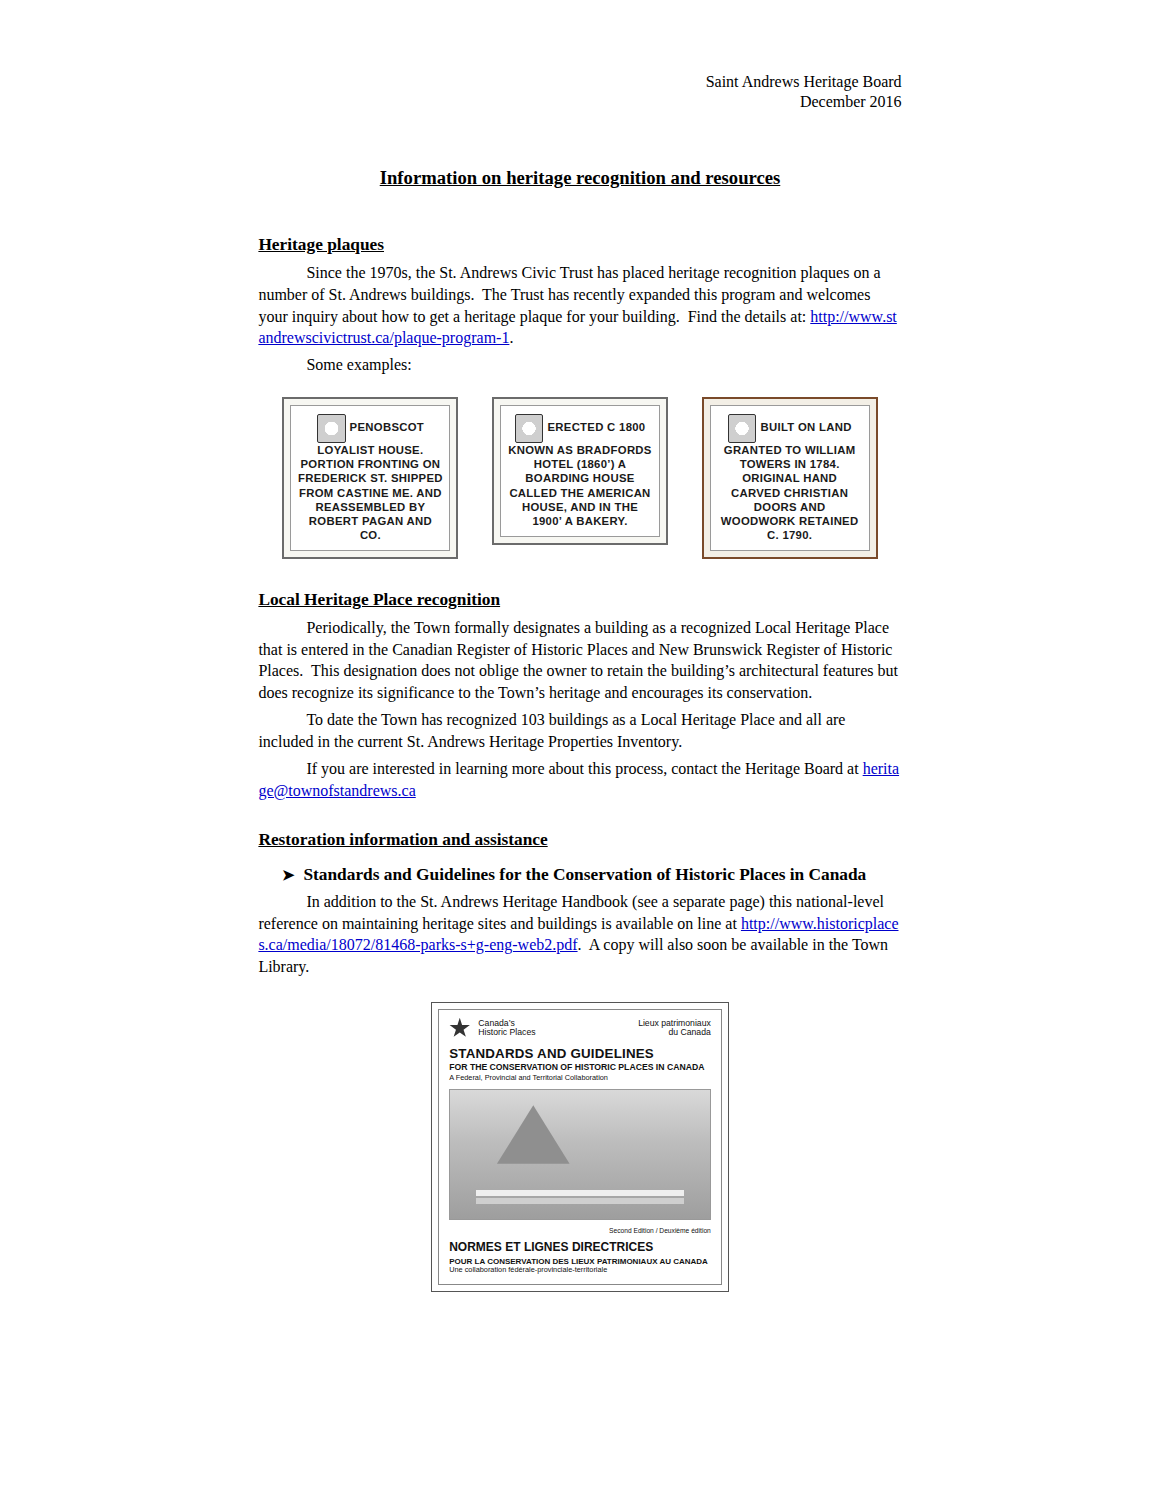Saint Andrews Heritage Board
December 2016
Information on heritage recognition and resources
Heritage plaques
Since the 1970s, the St. Andrews Civic Trust has placed heritage recognition plaques on a number of St. Andrews buildings. The Trust has recently expanded this program and welcomes your inquiry about how to get a heritage plaque for your building. Find the details at: http://www.standrewscivictrust.ca/plaque-program-1.
Some examples:
PENOBSCOT LOYALIST HOUSE. PORTION FRONTING ON FREDERICK ST. SHIPPED FROM CASTINE ME. AND REASSEMBLED BY ROBERT PAGAN AND CO.
ERECTED C 1800 KNOWN AS BRADFORDS HOTEL (1860’) A BOARDING HOUSE CALLED THE AMERICAN HOUSE, AND IN THE 1900’ A BAKERY.
BUILT ON LAND GRANTED TO WILLIAM TOWERS IN 1784. ORIGINAL HAND CARVED CHRISTIAN DOORS AND WOODWORK RETAINED C. 1790.
Local Heritage Place recognition
Periodically, the Town formally designates a building as a recognized Local Heritage Place that is entered in the Canadian Register of Historic Places and New Brunswick Register of Historic Places. This designation does not oblige the owner to retain the building’s architectural features but does recognize its significance to the Town’s heritage and encourages its conservation.
To date the Town has recognized 103 buildings as a Local Heritage Place and all are included in the current St. Andrews Heritage Properties Inventory.
If you are interested in learning more about this process, contact the Heritage Board at heritage@townofstandrews.ca
Restoration information and assistance
Standards and Guidelines for the Conservation of Historic Places in Canada
In addition to the St. Andrews Heritage Handbook (see a separate page) this national-level reference on maintaining heritage sites and buildings is available on line at http://www.historicplaces.ca/media/18072/81468-parks-s+g-eng-web2.pdf. A copy will also soon be available in the Town Library.
Canada’s
Historic Places
Lieux patrimoniaux
du Canada
STANDARDS AND GUIDELINES
FOR THE CONSERVATION OF HISTORIC PLACES IN CANADA
A Federal, Provincial and Territorial Collaboration
Second Edition / Deuxième édition
NORMES ET LIGNES DIRECTRICES
POUR LA CONSERVATION DES LIEUX PATRIMONIAUX AU CANADA
Une collaboration fédérale-provinciale-territoriale